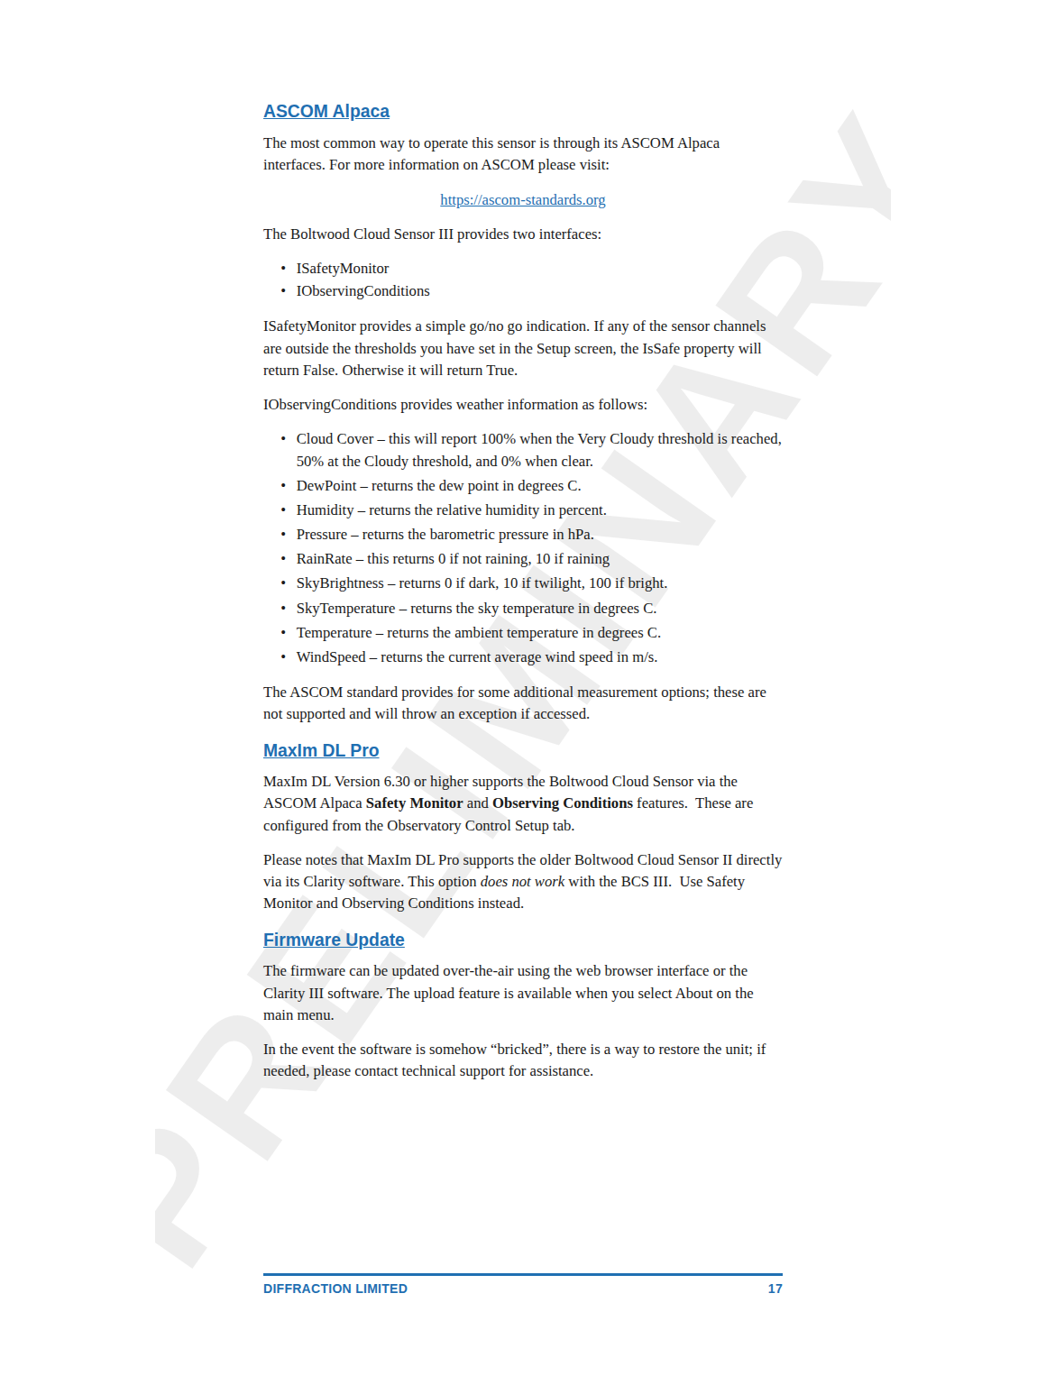PRELIMINARY
ASCOM Alpaca
The most common way to operate this sensor is through its ASCOM Alpaca interfaces. For more information on ASCOM please visit:
https://ascom-standards.org
The Boltwood Cloud Sensor III provides two interfaces:
ISafetyMonitor
IObservingConditions
ISafetyMonitor provides a simple go/no go indication. If any of the sensor channels are outside the thresholds you have set in the Setup screen, the IsSafe property will return False. Otherwise it will return True.
IObservingConditions provides weather information as follows:
Cloud Cover – this will report 100% when the Very Cloudy threshold is reached, 50% at the Cloudy threshold, and 0% when clear.
DewPoint – returns the dew point in degrees C.
Humidity – returns the relative humidity in percent.
Pressure – returns the barometric pressure in hPa.
RainRate – this returns 0 if not raining, 10 if raining
SkyBrightness – returns 0 if dark, 10 if twilight, 100 if bright.
SkyTemperature – returns the sky temperature in degrees C.
Temperature – returns the ambient temperature in degrees C.
WindSpeed – returns the current average wind speed in m/s.
The ASCOM standard provides for some additional measurement options; these are not supported and will throw an exception if accessed.
MaxIm DL Pro
MaxIm DL Version 6.30 or higher supports the Boltwood Cloud Sensor via the ASCOM Alpaca Safety Monitor and Observing Conditions features. These are configured from the Observatory Control Setup tab.
Please notes that MaxIm DL Pro supports the older Boltwood Cloud Sensor II directly via its Clarity software. This option does not work with the BCS III. Use Safety Monitor and Observing Conditions instead.
Firmware Update
The firmware can be updated over-the-air using the web browser interface or the Clarity III software. The upload feature is available when you select About on the main menu.
In the event the software is somehow “bricked”, there is a way to restore the unit; if needed, please contact technical support for assistance.
DIFFRACTION LIMITED 17